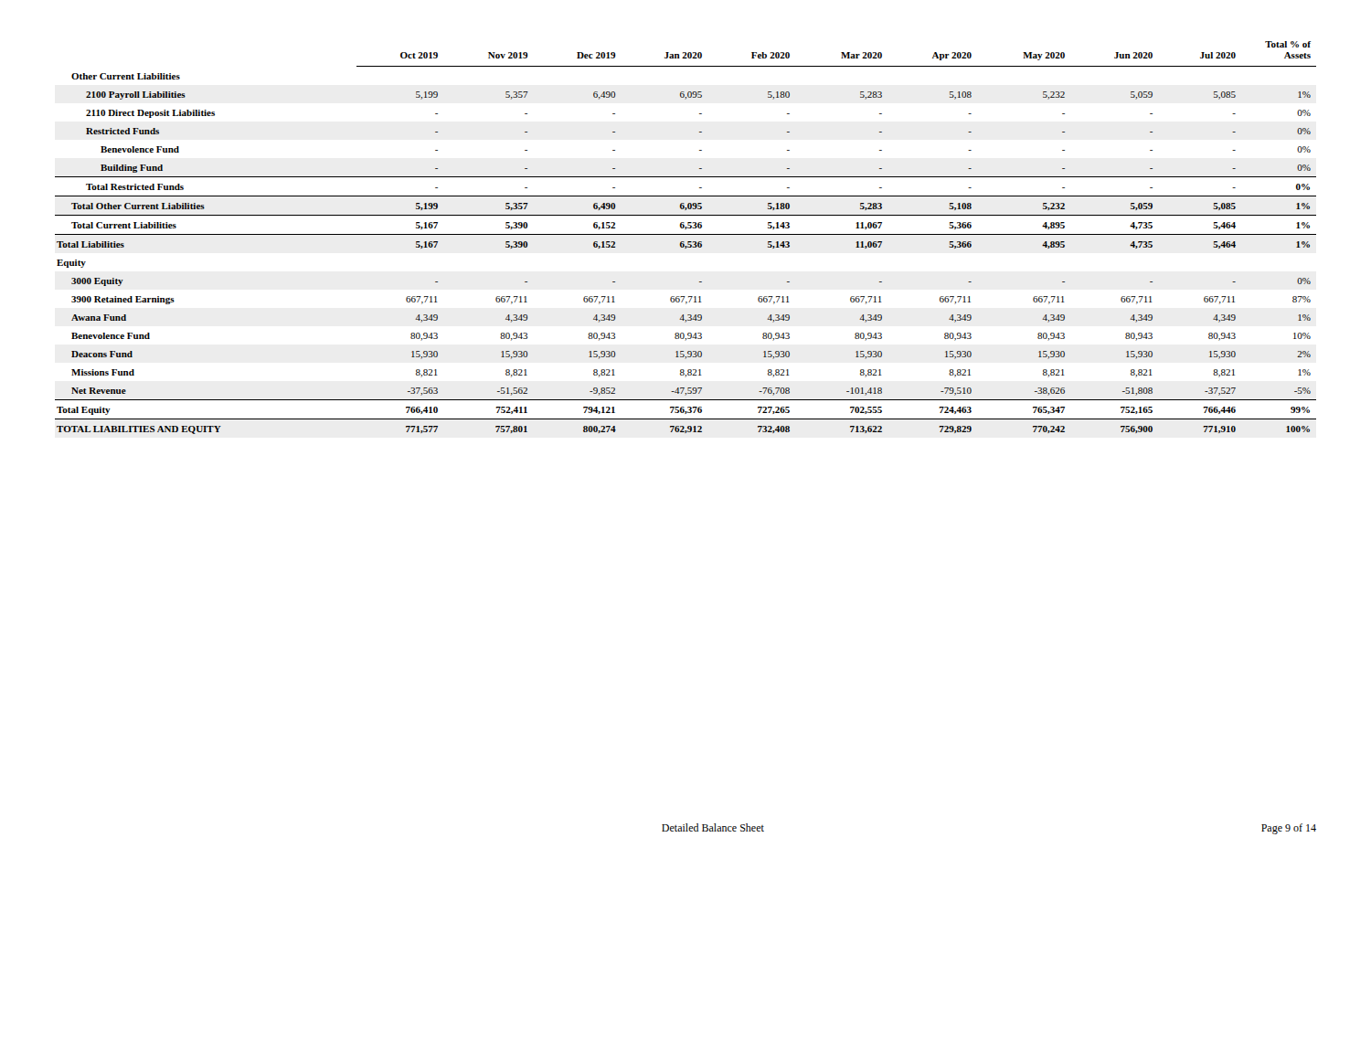| | Oct 2019 | Nov 2019 | Dec 2019 | Jan 2020 | Feb 2020 | Mar 2020 | Apr 2020 | May 2020 | Jun 2020 | Jul 2020 | Total % of Assets |
| --- | --- | --- | --- | --- | --- | --- | --- | --- | --- | --- | --- |
| Other Current Liabilities | | | | | | | | | | | |
| 2100 Payroll Liabilities | 5,199 | 5,357 | 6,490 | 6,095 | 5,180 | 5,283 | 5,108 | 5,232 | 5,059 | 5,085 | 1% |
| 2110 Direct Deposit Liabilities | - | - | - | - | - | - | - | - | - | - | 0% |
| Restricted Funds | - | - | - | - | - | - | - | - | - | - | 0% |
| Benevolence Fund | - | - | - | - | - | - | - | - | - | - | 0% |
| Building Fund | - | - | - | - | - | - | - | - | - | - | 0% |
| Total Restricted Funds | - | - | - | - | - | - | - | - | - | - | 0% |
| Total Other Current Liabilities | 5,199 | 5,357 | 6,490 | 6,095 | 5,180 | 5,283 | 5,108 | 5,232 | 5,059 | 5,085 | 1% |
| Total Current Liabilities | 5,167 | 5,390 | 6,152 | 6,536 | 5,143 | 11,067 | 5,366 | 4,895 | 4,735 | 5,464 | 1% |
| Total Liabilities | 5,167 | 5,390 | 6,152 | 6,536 | 5,143 | 11,067 | 5,366 | 4,895 | 4,735 | 5,464 | 1% |
| Equity | | | | | | | | | | | |
| 3000 Equity | - | - | - | - | - | - | - | - | - | - | 0% |
| 3900 Retained Earnings | 667,711 | 667,711 | 667,711 | 667,711 | 667,711 | 667,711 | 667,711 | 667,711 | 667,711 | 667,711 | 87% |
| Awana Fund | 4,349 | 4,349 | 4,349 | 4,349 | 4,349 | 4,349 | 4,349 | 4,349 | 4,349 | 4,349 | 1% |
| Benevolence Fund | 80,943 | 80,943 | 80,943 | 80,943 | 80,943 | 80,943 | 80,943 | 80,943 | 80,943 | 80,943 | 10% |
| Deacons Fund | 15,930 | 15,930 | 15,930 | 15,930 | 15,930 | 15,930 | 15,930 | 15,930 | 15,930 | 15,930 | 2% |
| Missions Fund | 8,821 | 8,821 | 8,821 | 8,821 | 8,821 | 8,821 | 8,821 | 8,821 | 8,821 | 8,821 | 1% |
| Net Revenue | -37,563 | -51,562 | -9,852 | -47,597 | -76,708 | -101,418 | -79,510 | -38,626 | -51,808 | -37,527 | -5% |
| Total Equity | 766,410 | 752,411 | 794,121 | 756,376 | 727,265 | 702,555 | 724,463 | 765,347 | 752,165 | 766,446 | 99% |
| TOTAL LIABILITIES AND EQUITY | 771,577 | 757,801 | 800,274 | 762,912 | 732,408 | 713,622 | 729,829 | 770,242 | 756,900 | 771,910 | 100% |
Detailed Balance Sheet
Page 9 of 14